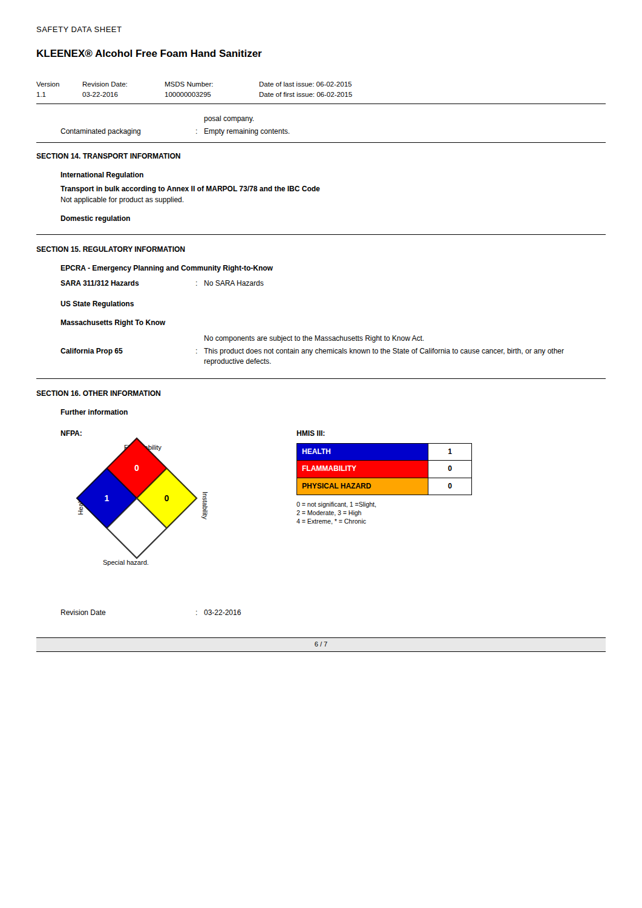SAFETY DATA SHEET
KLEENEX® Alcohol Free Foam Hand Sanitizer
| Version 1.1 | Revision Date: 03-22-2016 | MSDS Number: 100000003295 | Date of last issue: 06-02-2015 Date of first issue: 06-02-2015 |
| | | posal company. |
| Contaminated packaging | : | Empty remaining contents. |
SECTION 14. TRANSPORT INFORMATION
International Regulation
Transport in bulk according to Annex II of MARPOL 73/78 and the IBC Code
Not applicable for product as supplied.
Domestic regulation
SECTION 15. REGULATORY INFORMATION
EPCRA - Emergency Planning and Community Right-to-Know
| SARA 311/312 Hazards | : | No SARA Hazards |
US State Regulations
Massachusetts Right To Know
| | | No components are subject to the Massachusetts Right to Know Act. |
| California Prop 65 | : | This product does not contain any chemicals known to the State of California to cause cancer, birth, or any other reproductive defects. |
SECTION 16. OTHER INFORMATION
Further information
NFPA:
Flammability
Health
Instability
0
0
1
Special hazard.
HMIS III:
| HEALTH | 1 |
| FLAMMABILITY | 0 |
| PHYSICAL HAZARD | 0 |
0 = not significant, 1 =Slight,
2 = Moderate, 3 = High
4 = Extreme, * = Chronic
| Revision Date | : | 03-22-2016 |
6 / 7